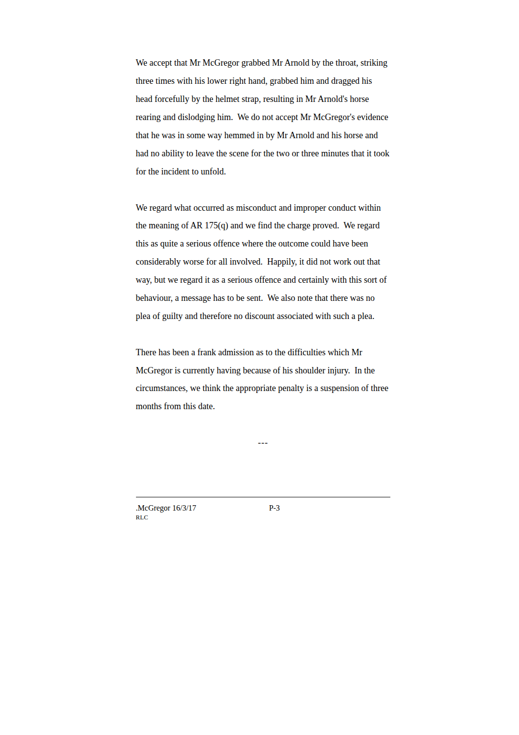We accept that Mr McGregor grabbed Mr Arnold by the throat, striking three times with his lower right hand, grabbed him and dragged his head forcefully by the helmet strap, resulting in Mr Arnold's horse rearing and dislodging him. We do not accept Mr McGregor's evidence that he was in some way hemmed in by Mr Arnold and his horse and had no ability to leave the scene for the two or three minutes that it took for the incident to unfold.
We regard what occurred as misconduct and improper conduct within the meaning of AR 175(q) and we find the charge proved. We regard this as quite a serious offence where the outcome could have been considerably worse for all involved. Happily, it did not work out that way, but we regard it as a serious offence and certainly with this sort of behaviour, a message has to be sent. We also note that there was no plea of guilty and therefore no discount associated with such a plea.
There has been a frank admission as to the difficulties which Mr McGregor is currently having because of his shoulder injury. In the circumstances, we think the appropriate penalty is a suspension of three months from this date.
---
.McGregor 16/3/17 P-3
RLC